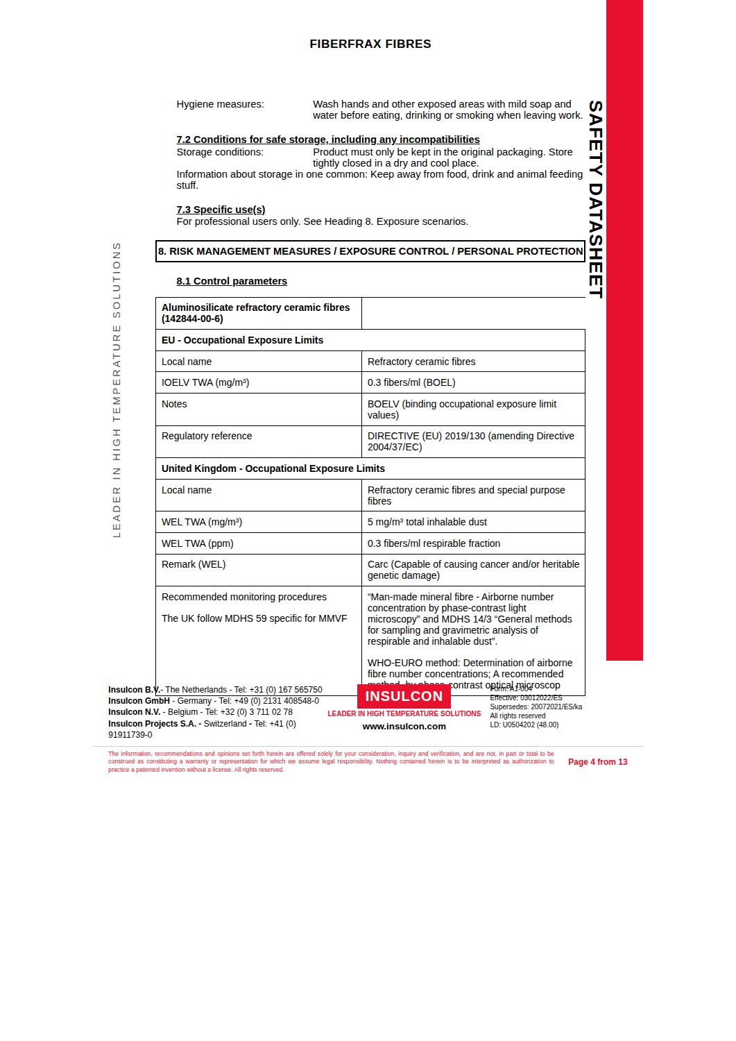LEADER IN HIGH TEMPERATURE SOLUTIONS
SAFETY DATASHEET
FIBERFRAX FIBRES
Hygiene measures:
Wash hands and other exposed areas with mild soap and water before eating, drinking or smoking when leaving work.
7.2 Conditions for safe storage, including any incompatibilities
Storage conditions:
Product must only be kept in the original packaging. Store tightly closed in a dry and cool place.
Information about storage in one common: Keep away from food, drink and animal feeding stuff.
7.3 Specific use(s)
For professional users only. See Heading 8. Exposure scenarios.
8. RISK MANAGEMENT MEASURES / EXPOSURE CONTROL / PERSONAL PROTECTION
8.1 Control parameters
| Aluminosilicate refractory ceramic fibres (142844-00-6) | |
| EU - Occupational Exposure Limits |
| Local name | Refractory ceramic fibres |
| IOELV TWA (mg/m³) | 0.3 fibers/ml (BOEL) |
| Notes | BOELV (binding occupational exposure limit values) |
| Regulatory reference | DIRECTIVE (EU) 2019/130 (amending Directive 2004/37/EC) |
| United Kingdom - Occupational Exposure Limits |
| Local name | Refractory ceramic fibres and special purpose fibres |
| WEL TWA (mg/m³) | 5 mg/m³ total inhalable dust |
| WEL TWA (ppm) | 0.3 fibers/ml respirable fraction |
| Remark (WEL) | Carc (Capable of causing cancer and/or heritable genetic damage) |
| Recommended monitoring procedures The UK follow MDHS 59 specific for MMVF | “Man-made mineral fibre - Airborne number concentration by phase-contrast light microscopy” and MDHS 14/3 “General methods for sampling and gravimetric analysis of respirable and inhalable dust”. WHO-EURO method: Determination of airborne fibre number concentrations; A recommended method, by phase-contrast optical microscop |
Insulcon B.V.- The Netherlands - Tel: +31 (0) 167 565750
Insulcon GmbH - Germany - Tel: +49 (0) 2131 408548-0
Insulcon N.V. - Belgium - Tel: +32 (0) 3 711 02 78
Insulcon Projects S.A. - Switzerland - Tel: +41 (0) 91911739-0
INSULCON
LEADER IN HIGH TEMPERATURE SOLUTIONS
www.insulcon.com
Form: A1-004
Effective: 03012022/ES
Supersedes: 20072021/ES/ka
All rights reserved
LD: U0504202 (48.00)
The information, recommendations and opinions set forth herein are offered solely for your consideration, inquiry and verification, and are not, in part or total to be construed as constituting a warranty or representation for which we assume legal responsibility. Nothing contained herein is to be interpreted as authorization to practice a patented invention without a license. All rights reserved.
Page 4 from 13